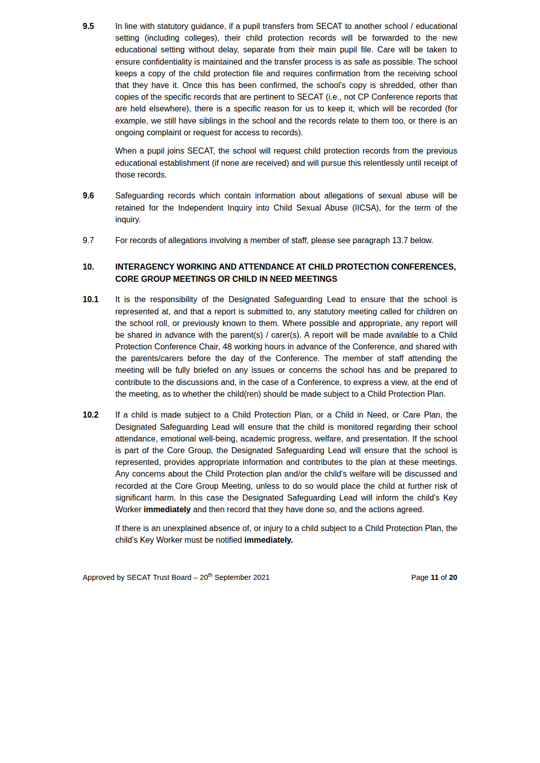9.5
In line with statutory guidance, if a pupil transfers from SECAT to another school / educational setting (including colleges), their child protection records will be forwarded to the new educational setting without delay, separate from their main pupil file. Care will be taken to ensure confidentiality is maintained and the transfer process is as safe as possible. The school keeps a copy of the child protection file and requires confirmation from the receiving school that they have it. Once this has been confirmed, the school's copy is shredded, other than copies of the specific records that are pertinent to SECAT (i.e., not CP Conference reports that are held elsewhere), there is a specific reason for us to keep it, which will be recorded (for example, we still have siblings in the school and the records relate to them too, or there is an ongoing complaint or request for access to records).
When a pupil joins SECAT, the school will request child protection records from the previous educational establishment (if none are received) and will pursue this relentlessly until receipt of those records.
9.6
Safeguarding records which contain information about allegations of sexual abuse will be retained for the Independent Inquiry into Child Sexual Abuse (IICSA), for the term of the inquiry.
9.7
For records of allegations involving a member of staff, please see paragraph 13.7 below.
10. Interagency working and attendance at child protection conferences, core group meetings or child in need meetings
10.1
It is the responsibility of the Designated Safeguarding Lead to ensure that the school is represented at, and that a report is submitted to, any statutory meeting called for children on the school roll, or previously known to them. Where possible and appropriate, any report will be shared in advance with the parent(s) / carer(s). A report will be made available to a Child Protection Conference Chair, 48 working hours in advance of the Conference, and shared with the parents/carers before the day of the Conference. The member of staff attending the meeting will be fully briefed on any issues or concerns the school has and be prepared to contribute to the discussions and, in the case of a Conference, to express a view, at the end of the meeting, as to whether the child(ren) should be made subject to a Child Protection Plan.
10.2
If a child is made subject to a Child Protection Plan, or a Child in Need, or Care Plan, the Designated Safeguarding Lead will ensure that the child is monitored regarding their school attendance, emotional well-being, academic progress, welfare, and presentation. If the school is part of the Core Group, the Designated Safeguarding Lead will ensure that the school is represented, provides appropriate information and contributes to the plan at these meetings. Any concerns about the Child Protection plan and/or the child's welfare will be discussed and recorded at the Core Group Meeting, unless to do so would place the child at further risk of significant harm. In this case the Designated Safeguarding Lead will inform the child's Key Worker immediately and then record that they have done so, and the actions agreed.
If there is an unexplained absence of, or injury to a child subject to a Child Protection Plan, the child's Key Worker must be notified immediately.
Approved by SECAT Trust Board – 20th September 2021
Page 11 of 20